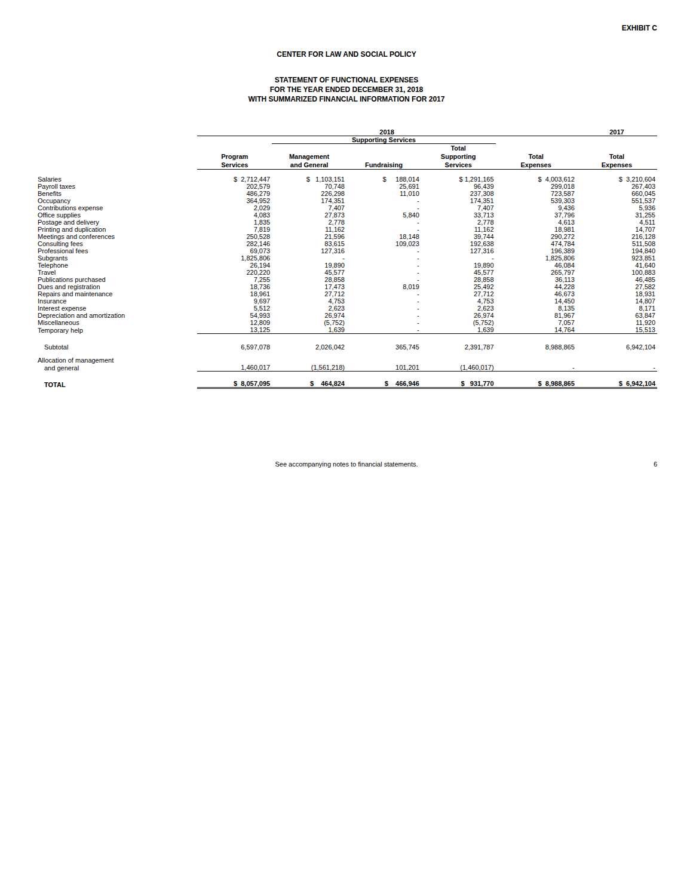EXHIBIT C
CENTER FOR LAW AND SOCIAL POLICY
STATEMENT OF FUNCTIONAL EXPENSES
FOR THE YEAR ENDED DECEMBER 31, 2018
WITH SUMMARIZED FINANCIAL INFORMATION FOR 2017
| | 2018 | 2017 |
| | | Supporting Services | | |
| | | | | Total | | |
| | Program | Management | | Supporting | Total | Total |
| | Services | and General | Fundraising | Services | Expenses | Expenses |
| Salaries | $ 2,712,447 | $ 1,103,151 | $ 188,014 | $ 1,291,165 | $ 4,003,612 | $ 3,210,604 |
| Payroll taxes | 202,579 | 70,748 | 25,691 | 96,439 | 299,018 | 267,403 |
| Benefits | 486,279 | 226,298 | 11,010 | 237,308 | 723,587 | 660,045 |
| Occupancy | 364,952 | 174,351 | - | 174,351 | 539,303 | 551,537 |
| Contributions expense | 2,029 | 7,407 | - | 7,407 | 9,436 | 5,936 |
| Office supplies | 4,083 | 27,873 | 5,840 | 33,713 | 37,796 | 31,255 |
| Postage and delivery | 1,835 | 2,778 | - | 2,778 | 4,613 | 4,511 |
| Printing and duplication | 7,819 | 11,162 | - | 11,162 | 18,981 | 14,707 |
| Meetings and conferences | 250,528 | 21,596 | 18,148 | 39,744 | 290,272 | 216,128 |
| Consulting fees | 282,146 | 83,615 | 109,023 | 192,638 | 474,784 | 511,508 |
| Professional fees | 69,073 | 127,316 | - | 127,316 | 196,389 | 194,840 |
| Subgrants | 1,825,806 | - | - | - | 1,825,806 | 923,851 |
| Telephone | 26,194 | 19,890 | - | 19,890 | 46,084 | 41,640 |
| Travel | 220,220 | 45,577 | - | 45,577 | 265,797 | 100,883 |
| Publications purchased | 7,255 | 28,858 | - | 28,858 | 36,113 | 46,485 |
| Dues and registration | 18,736 | 17,473 | 8,019 | 25,492 | 44,228 | 27,582 |
| Repairs and maintenance | 18,961 | 27,712 | - | 27,712 | 46,673 | 18,931 |
| Insurance | 9,697 | 4,753 | - | 4,753 | 14,450 | 14,807 |
| Interest expense | 5,512 | 2,623 | - | 2,623 | 8,135 | 8,171 |
| Depreciation and amortization | 54,993 | 26,974 | - | 26,974 | 81,967 | 63,847 |
| Miscellaneous | 12,809 | (5,752) | - | (5,752) | 7,057 | 11,920 |
| Temporary help | 13,125 | 1,639 | - | 1,639 | 14,764 | 15,513 |
| Subtotal | 6,597,078 | 2,026,042 | 365,745 | 2,391,787 | 8,988,865 | 6,942,104 |
| Allocation of management | | | | | | |
| and general | 1,460,017 | (1,561,218) | 101,201 | (1,460,017) | - | - |
| TOTAL | $ 8,057,095 | $ 464,824 | $ 466,946 | $ 931,770 | $ 8,988,865 | $ 6,942,104 |
See accompanying notes to financial statements. 6